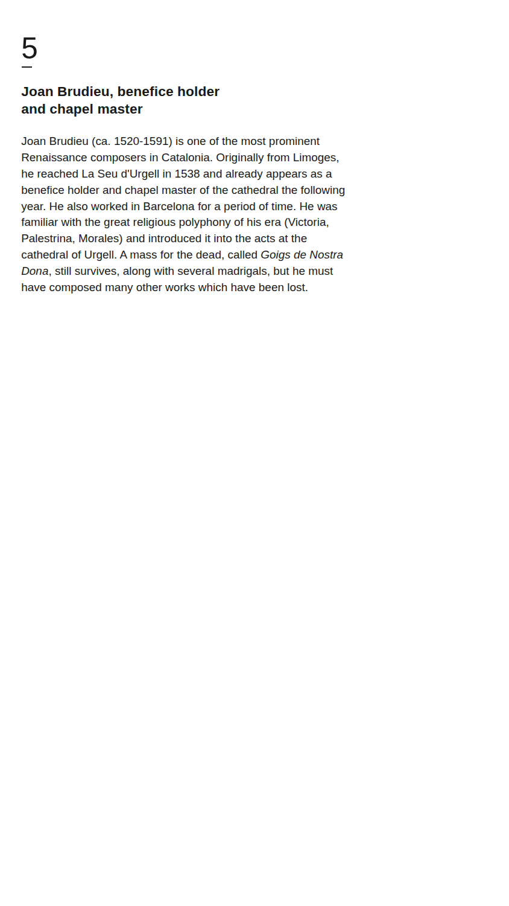5
Joan Brudieu, benefice holder
and chapel master
Joan Brudieu (ca. 1520-1591) is one of the most prominent Renaissance composers in Catalonia. Originally from Limoges, he reached La Seu d'Urgell in 1538 and already appears as a benefice holder and chapel master of the cathedral the following year. He also worked in Barcelona for a period of time. He was familiar with the great religious polyphony of his era (Victoria, Palestrina, Morales) and introduced it into the acts at the cathedral of Urgell. A mass for the dead, called Goigs de Nostra Dona, still survives, along with several madrigals, but he must have composed many other works which have been lost.